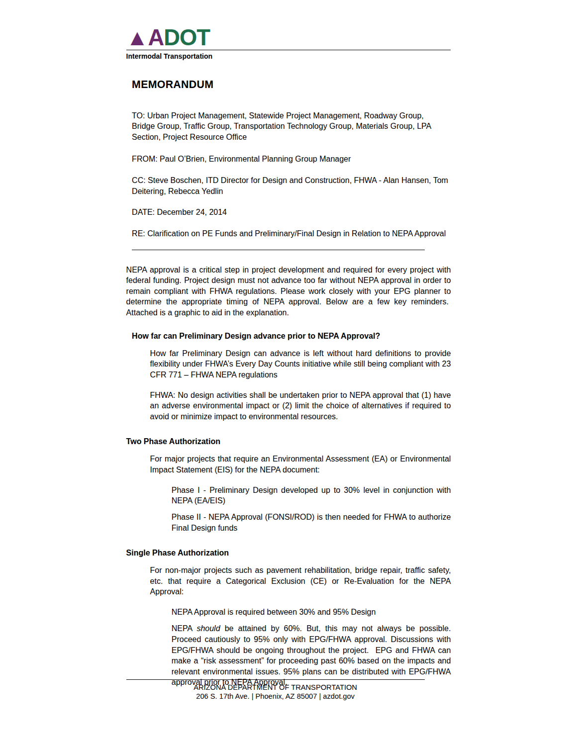▲ADOT
Intermodal Transportation
MEMORANDUM
TO: Urban Project Management, Statewide Project Management, Roadway Group, Bridge Group, Traffic Group, Transportation Technology Group, Materials Group, LPA Section, Project Resource Office
FROM: Paul O’Brien, Environmental Planning Group Manager
CC: Steve Boschen, ITD Director for Design and Construction, FHWA - Alan Hansen, Tom Deitering, Rebecca Yedlin
DATE: December 24, 2014
RE: Clarification on PE Funds and Preliminary/Final Design in Relation to NEPA Approval
NEPA approval is a critical step in project development and required for every project with federal funding. Project design must not advance too far without NEPA approval in order to remain compliant with FHWA regulations. Please work closely with your EPG planner to determine the appropriate timing of NEPA approval. Below are a few key reminders. Attached is a graphic to aid in the explanation.
How far can Preliminary Design advance prior to NEPA Approval?
How far Preliminary Design can advance is left without hard definitions to provide flexibility under FHWA’s Every Day Counts initiative while still being compliant with 23 CFR 771 – FHWA NEPA regulations
FHWA: No design activities shall be undertaken prior to NEPA approval that (1) have an adverse environmental impact or (2) limit the choice of alternatives if required to avoid or minimize impact to environmental resources.
Two Phase Authorization
For major projects that require an Environmental Assessment (EA) or Environmental Impact Statement (EIS) for the NEPA document:
Phase I - Preliminary Design developed up to 30% level in conjunction with NEPA (EA/EIS)
Phase II - NEPA Approval (FONSI/ROD) is then needed for FHWA to authorize Final Design funds
Single Phase Authorization
For non-major projects such as pavement rehabilitation, bridge repair, traffic safety, etc. that require a Categorical Exclusion (CE) or Re-Evaluation for the NEPA Approval:
NEPA Approval is required between 30% and 95% Design
NEPA should be attained by 60%. But, this may not always be possible. Proceed cautiously to 95% only with EPG/FHWA approval. Discussions with EPG/FHWA should be ongoing throughout the project. EPG and FHWA can make a “risk assessment” for proceeding past 60% based on the impacts and relevant environmental issues. 95% plans can be distributed with EPG/FHWA approval prior to NEPA Approval.
ARIZONA DEPARTMENT OF TRANSPORTATION
206 S. 17th Ave. | Phoenix, AZ 85007 | azdot.gov